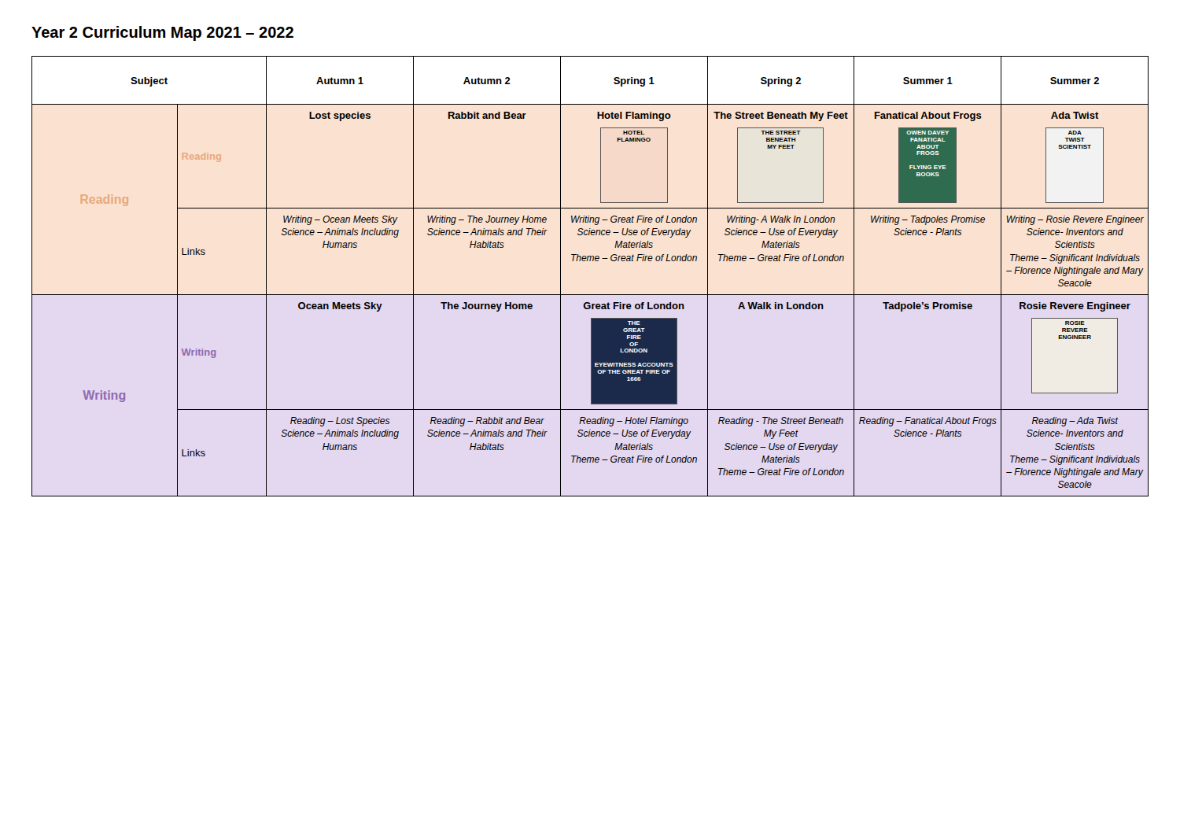Year 2 Curriculum Map 2021 – 2022
| Subject | Autumn 1 | Autumn 2 | Spring 1 | Spring 2 | Summer 1 | Summer 2 |
| --- | --- | --- | --- | --- | --- | --- |
| Reading | Reading | Lost species | Rabbit and Bear | Hotel Flamingo HOTEL FLAMINGO | The Street Beneath My Feet THE STREET BENEATH MY FEET | Fanatical About Frogs OWEN DAVEY FANATICAL ABOUT FROGS FLYING EYE BOOKS | Ada Twist ADA TWIST SCIENTIST |
| Links | Writing – Ocean Meets Sky Science – Animals Including Humans | Writing – The Journey Home Science – Animals and Their Habitats | Writing – Great Fire of London Science – Use of Everyday Materials Theme – Great Fire of London | Writing- A Walk In London Science – Use of Everyday Materials Theme – Great Fire of London | Writing – Tadpoles Promise Science - Plants | Writing – Rosie Revere Engineer Science- Inventors and Scientists Theme – Significant Individuals – Florence Nightingale and Mary Seacole |
| Writing | Writing | Ocean Meets Sky | The Journey Home | Great Fire of London THE GREAT FIRE OF LONDON EYEWITNESS ACCOUNTS OF THE GREAT FIRE OF 1666 | A Walk in London | Tadpole’s Promise | Rosie Revere Engineer ROSIE REVERE ENGINEER |
| Links | Reading – Lost Species Science – Animals Including Humans | Reading – Rabbit and Bear Science – Animals and Their Habitats | Reading – Hotel Flamingo Science – Use of Everyday Materials Theme – Great Fire of London | Reading - The Street Beneath My Feet Science – Use of Everyday Materials Theme – Great Fire of London | Reading – Fanatical About Frogs Science - Plants | Reading – Ada Twist Science- Inventors and Scientists Theme – Significant Individuals – Florence Nightingale and Mary Seacole |